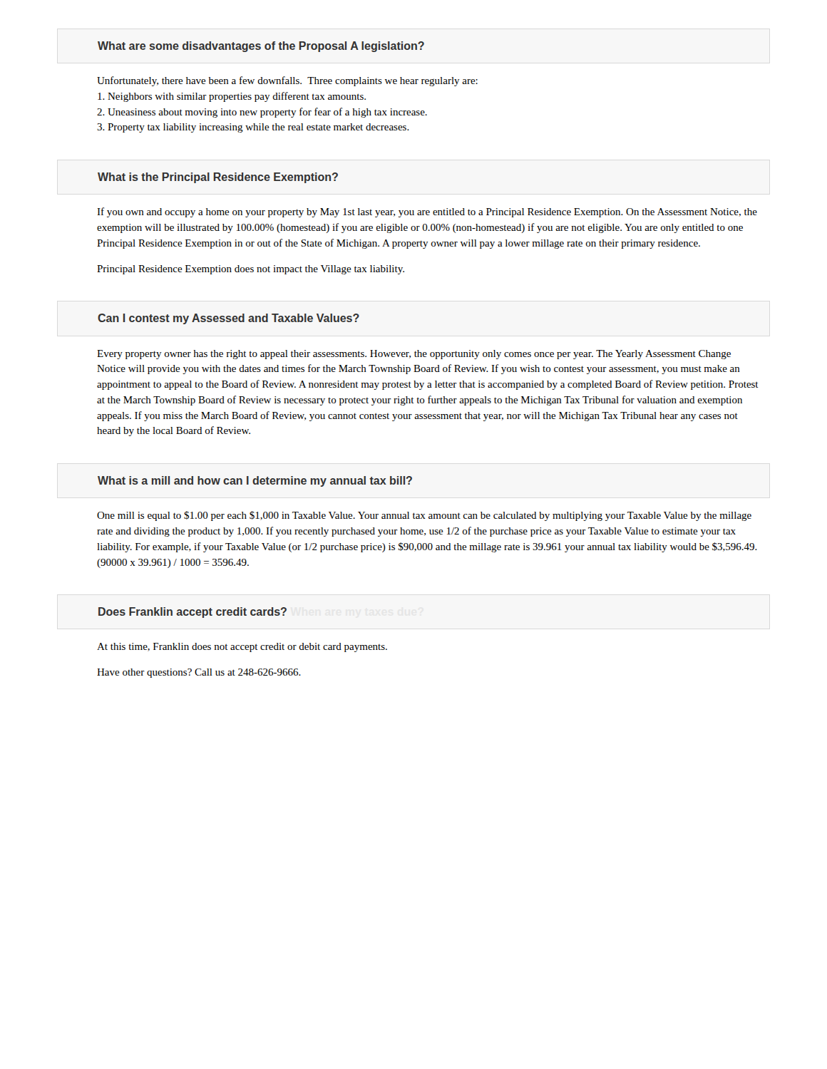What are some disadvantages of the Proposal A legislation?
Unfortunately, there have been a few downfalls. Three complaints we hear regularly are:
1. Neighbors with similar properties pay different tax amounts.
2. Uneasiness about moving into new property for fear of a high tax increase.
3. Property tax liability increasing while the real estate market decreases.
What is the Principal Residence Exemption?
If you own and occupy a home on your property by May 1st last year, you are entitled to a Principal Residence Exemption. On the Assessment Notice, the exemption will be illustrated by 100.00% (homestead) if you are eligible or 0.00% (non-homestead) if you are not eligible. You are only entitled to one Principal Residence Exemption in or out of the State of Michigan. A property owner will pay a lower millage rate on their primary residence.
Principal Residence Exemption does not impact the Village tax liability.
Can I contest my Assessed and Taxable Values?
Every property owner has the right to appeal their assessments. However, the opportunity only comes once per year. The Yearly Assessment Change Notice will provide you with the dates and times for the March Township Board of Review. If you wish to contest your assessment, you must make an appointment to appeal to the Board of Review. A nonresident may protest by a letter that is accompanied by a completed Board of Review petition. Protest at the March Township Board of Review is necessary to protect your right to further appeals to the Michigan Tax Tribunal for valuation and exemption appeals. If you miss the March Board of Review, you cannot contest your assessment that year, nor will the Michigan Tax Tribunal hear any cases not heard by the local Board of Review.
What is a mill and how can I determine my annual tax bill?
One mill is equal to $1.00 per each $1,000 in Taxable Value. Your annual tax amount can be calculated by multiplying your Taxable Value by the millage rate and dividing the product by 1,000. If you recently purchased your home, use 1/2 of the purchase price as your Taxable Value to estimate your tax liability. For example, if your Taxable Value (or 1/2 purchase price) is $90,000 and the millage rate is 39.961 your annual tax liability would be $3,596.49. (90000 x 39.961) / 1000 = 3596.49.
Does Franklin accept credit cards? When are my taxes due?
At this time, Franklin does not accept credit or debit card payments.
Have other questions? Call us at 248-626-9666.